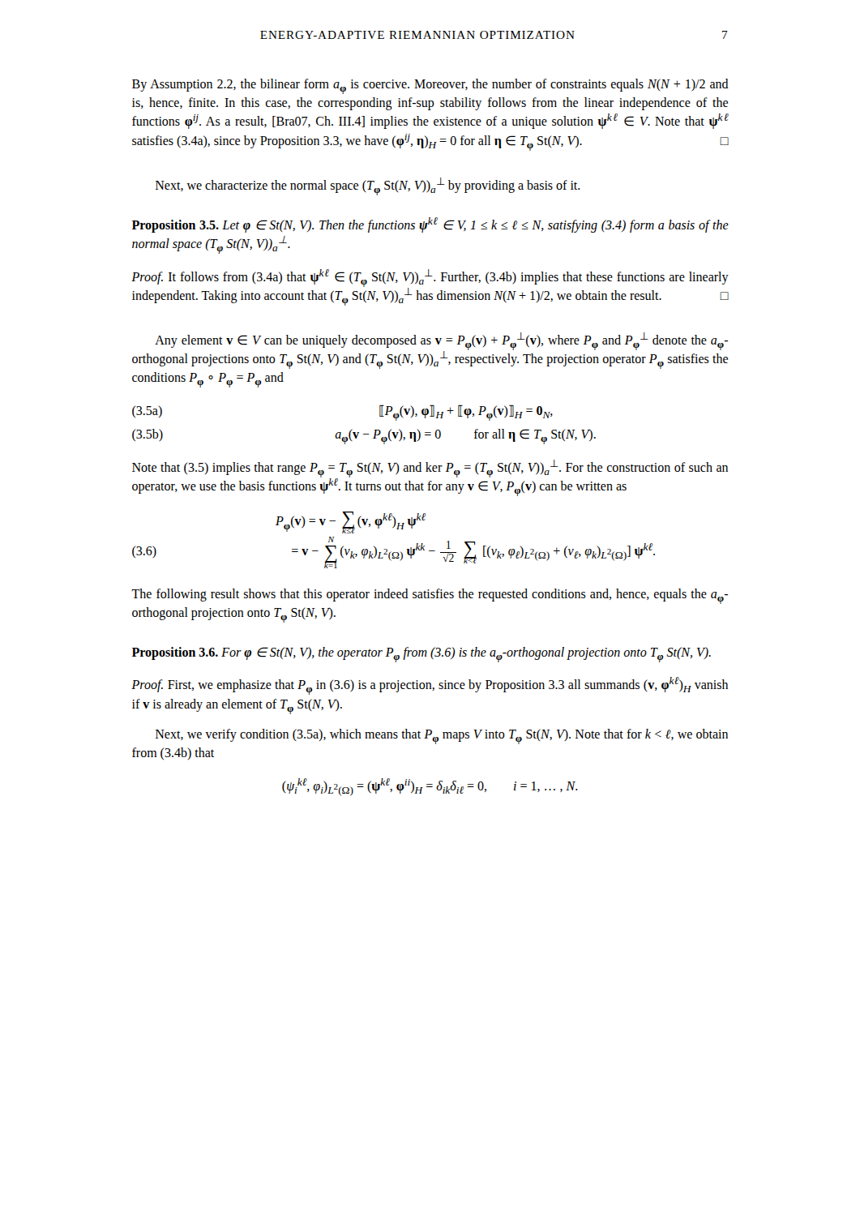ENERGY-ADAPTIVE RIEMANNIAN OPTIMIZATION 7
By Assumption 2.2, the bilinear form aφ is coercive. Moreover, the number of constraints equals N(N + 1)/2 and is, hence, finite. In this case, the corresponding inf-sup stability follows from the linear independence of the functions φij. As a result, [Bra07, Ch. III.4] implies the existence of a unique solution ψkℓ ∈ V. Note that ψkℓ satisfies (3.4a), since by Proposition 3.3, we have (φij, η)H = 0 for all η ∈ Tφ St(N, V). □
Next, we characterize the normal space (Tφ St(N, V))a⊥ by providing a basis of it.
Proposition 3.5. Let φ ∈ St(N, V). Then the functions ψkℓ ∈ V, 1 ≤ k ≤ ℓ ≤ N, satisfying (3.4) form a basis of the normal space (Tφ St(N, V))a⊥.
Proof. It follows from (3.4a) that ψkℓ ∈ (Tφ St(N, V))a⊥. Further, (3.4b) implies that these functions are linearly independent. Taking into account that (Tφ St(N, V))a⊥ has dimension N(N + 1)/2, we obtain the result. □
Any element v ∈ V can be uniquely decomposed as v = Pφ(v) + Pφ⊥(v), where Pφ and Pφ⊥ denote the aφ-orthogonal projections onto Tφ St(N, V) and (Tφ St(N, V))a⊥, respectively. The projection operator Pφ satisfies the conditions Pφ ∘ Pφ = Pφ and
(3.5a) ⟦Pφ(v), φ⟧H + ⟦φ, Pφ(v)⟧H = 0N,
(3.5b) aφ(v − Pφ(v), η) = 0 for all η ∈ Tφ St(N, V).
Note that (3.5) implies that range Pφ = Tφ St(N, V) and ker Pφ = (Tφ St(N, V))a⊥. For the construction of such an operator, we use the basis functions ψkℓ. It turns out that for any v ∈ V, Pφ(v) can be written as
(3.6) Pφ(v) = v − ∑k≤ℓ(v, φkℓ)H ψkℓ = v − N∑k=1(vk, φk)L2(Ω) ψkk − 1√2 ∑k<ℓ [(vk, φℓ)L2(Ω) + (vℓ, φk)L2(Ω)] ψkℓ.
The following result shows that this operator indeed satisfies the requested conditions and, hence, equals the aφ-orthogonal projection onto Tφ St(N, V).
Proposition 3.6. For φ ∈ St(N, V), the operator Pφ from (3.6) is the aφ-orthogonal projection onto Tφ St(N, V).
Proof. First, we emphasize that Pφ in (3.6) is a projection, since by Proposition 3.3 all summands (v, φkℓ)H vanish if v is already an element of Tφ St(N, V).
Next, we verify condition (3.5a), which means that Pφ maps V into Tφ St(N, V). Note that for k < ℓ, we obtain from (3.4b) that
(ψikℓ, φi)L2(Ω) = (ψkℓ, φii)H = δikδiℓ = 0, i = 1, … , N.